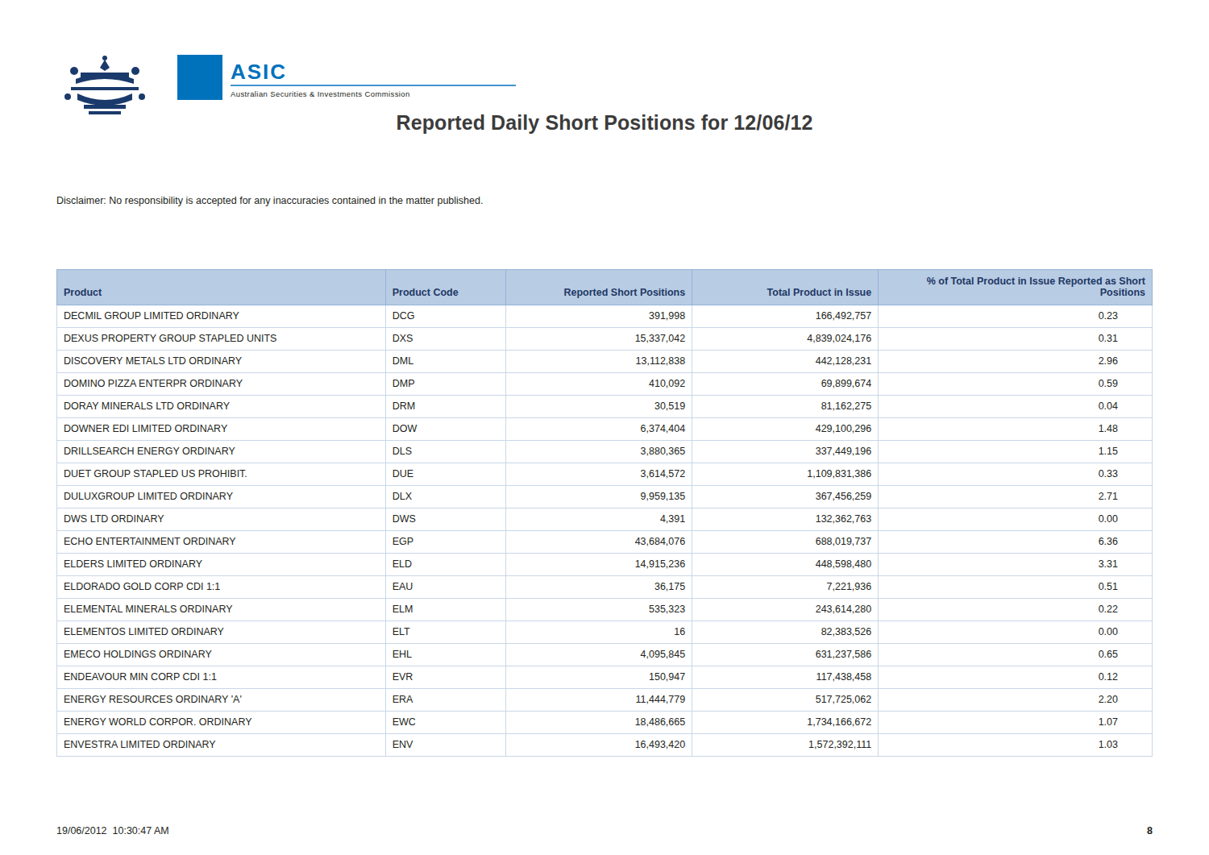ASIC Australian Securities & Investments Commission
Reported Daily Short Positions for 12/06/12
Disclaimer: No responsibility is accepted for any inaccuracies contained in the matter published.
| Product | Product Code | Reported Short Positions | Total Product in Issue | % of Total Product in Issue Reported as Short Positions |
| --- | --- | --- | --- | --- |
| DECMIL GROUP LIMITED ORDINARY | DCG | 391,998 | 166,492,757 | 0.23 |
| DEXUS PROPERTY GROUP STAPLED UNITS | DXS | 15,337,042 | 4,839,024,176 | 0.31 |
| DISCOVERY METALS LTD ORDINARY | DML | 13,112,838 | 442,128,231 | 2.96 |
| DOMINO PIZZA ENTERPR ORDINARY | DMP | 410,092 | 69,899,674 | 0.59 |
| DORAY MINERALS LTD ORDINARY | DRM | 30,519 | 81,162,275 | 0.04 |
| DOWNER EDI LIMITED ORDINARY | DOW | 6,374,404 | 429,100,296 | 1.48 |
| DRILLSEARCH ENERGY ORDINARY | DLS | 3,880,365 | 337,449,196 | 1.15 |
| DUET GROUP STAPLED US PROHIBIT. | DUE | 3,614,572 | 1,109,831,386 | 0.33 |
| DULUXGROUP LIMITED ORDINARY | DLX | 9,959,135 | 367,456,259 | 2.71 |
| DWS LTD ORDINARY | DWS | 4,391 | 132,362,763 | 0.00 |
| ECHO ENTERTAINMENT ORDINARY | EGP | 43,684,076 | 688,019,737 | 6.36 |
| ELDERS LIMITED ORDINARY | ELD | 14,915,236 | 448,598,480 | 3.31 |
| ELDORADO GOLD CORP CDI 1:1 | EAU | 36,175 | 7,221,936 | 0.51 |
| ELEMENTAL MINERALS ORDINARY | ELM | 535,323 | 243,614,280 | 0.22 |
| ELEMENTOS LIMITED ORDINARY | ELT | 16 | 82,383,526 | 0.00 |
| EMECO HOLDINGS ORDINARY | EHL | 4,095,845 | 631,237,586 | 0.65 |
| ENDEAVOUR MIN CORP CDI 1:1 | EVR | 150,947 | 117,438,458 | 0.12 |
| ENERGY RESOURCES ORDINARY 'A' | ERA | 11,444,779 | 517,725,062 | 2.20 |
| ENERGY WORLD CORPOR. ORDINARY | EWC | 18,486,665 | 1,734,166,672 | 1.07 |
| ENVESTRA LIMITED ORDINARY | ENV | 16,493,420 | 1,572,392,111 | 1.03 |
19/06/2012 10:30:47 AM 8